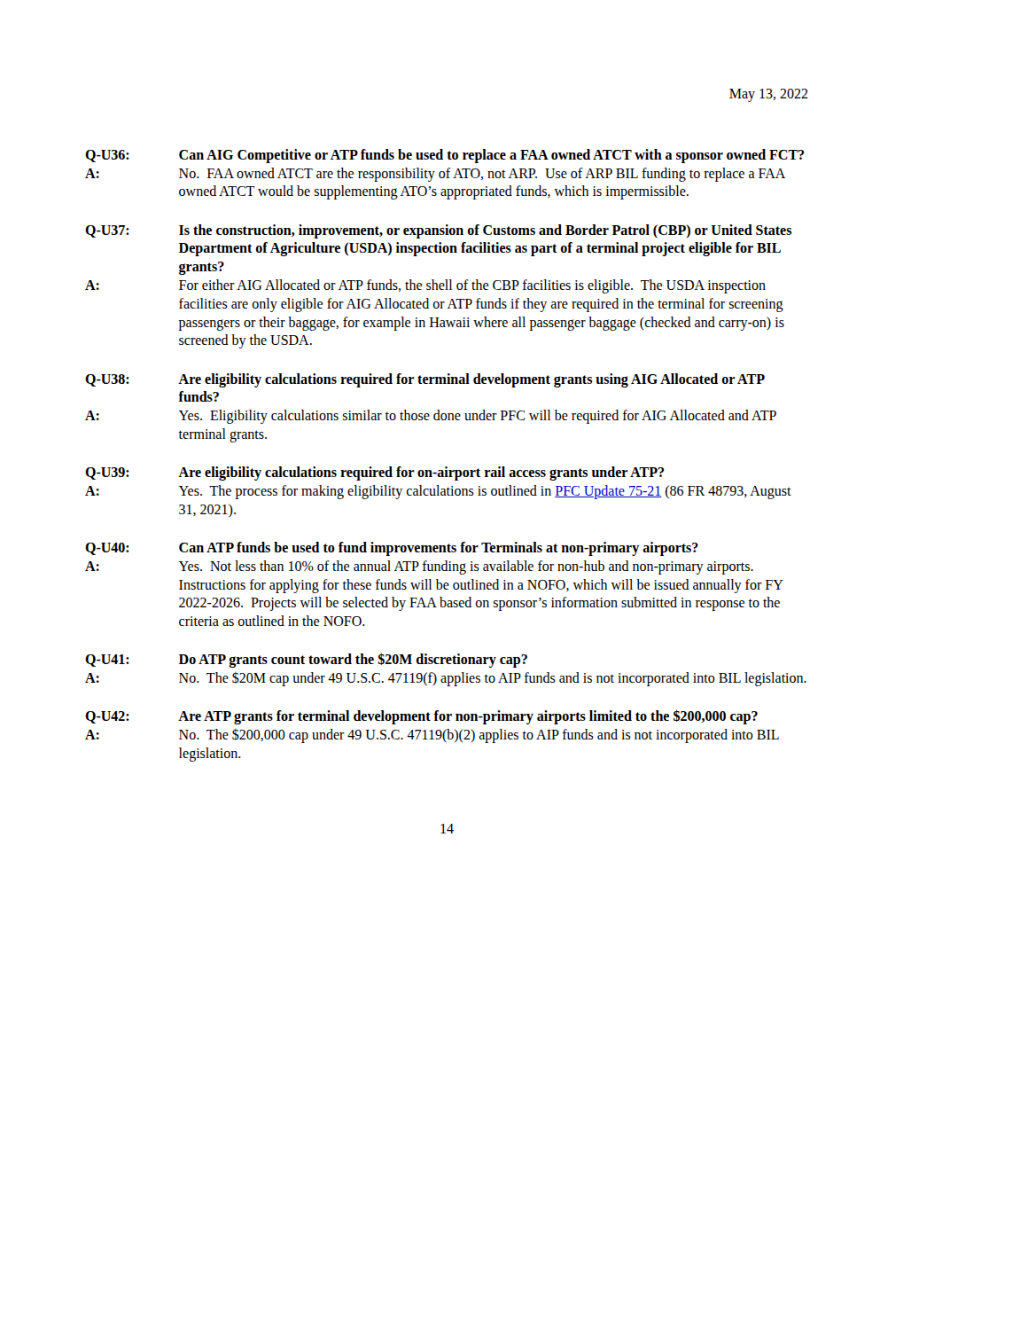May 13, 2022
| Q-U36: | Can AIG Competitive or ATP funds be used to replace a FAA owned ATCT with a sponsor owned FCT? |
| A: | No. FAA owned ATCT are the responsibility of ATO, not ARP. Use of ARP BIL funding to replace a FAA owned ATCT would be supplementing ATO’s appropriated funds, which is impermissible. |
| Q-U37: | Is the construction, improvement, or expansion of Customs and Border Patrol (CBP) or United States Department of Agriculture (USDA) inspection facilities as part of a terminal project eligible for BIL grants? |
| A: | For either AIG Allocated or ATP funds, the shell of the CBP facilities is eligible. The USDA inspection facilities are only eligible for AIG Allocated or ATP funds if they are required in the terminal for screening passengers or their baggage, for example in Hawaii where all passenger baggage (checked and carry-on) is screened by the USDA. |
| Q-U38: | Are eligibility calculations required for terminal development grants using AIG Allocated or ATP funds? |
| A: | Yes. Eligibility calculations similar to those done under PFC will be required for AIG Allocated and ATP terminal grants. |
| Q-U39: | Are eligibility calculations required for on-airport rail access grants under ATP? |
| A: | Yes. The process for making eligibility calculations is outlined in PFC Update 75-21 (86 FR 48793, August 31, 2021). |
| Q-U40: | Can ATP funds be used to fund improvements for Terminals at non-primary airports? |
| A: | Yes. Not less than 10% of the annual ATP funding is available for non-hub and non-primary airports. Instructions for applying for these funds will be outlined in a NOFO, which will be issued annually for FY 2022-2026. Projects will be selected by FAA based on sponsor’s information submitted in response to the criteria as outlined in the NOFO. |
| Q-U41: | Do ATP grants count toward the $20M discretionary cap? |
| A: | No. The $20M cap under 49 U.S.C. 47119(f) applies to AIP funds and is not incorporated into BIL legislation. |
| Q-U42: | Are ATP grants for terminal development for non-primary airports limited to the $200,000 cap? |
| A: | No. The $200,000 cap under 49 U.S.C. 47119(b)(2) applies to AIP funds and is not incorporated into BIL legislation. |
14